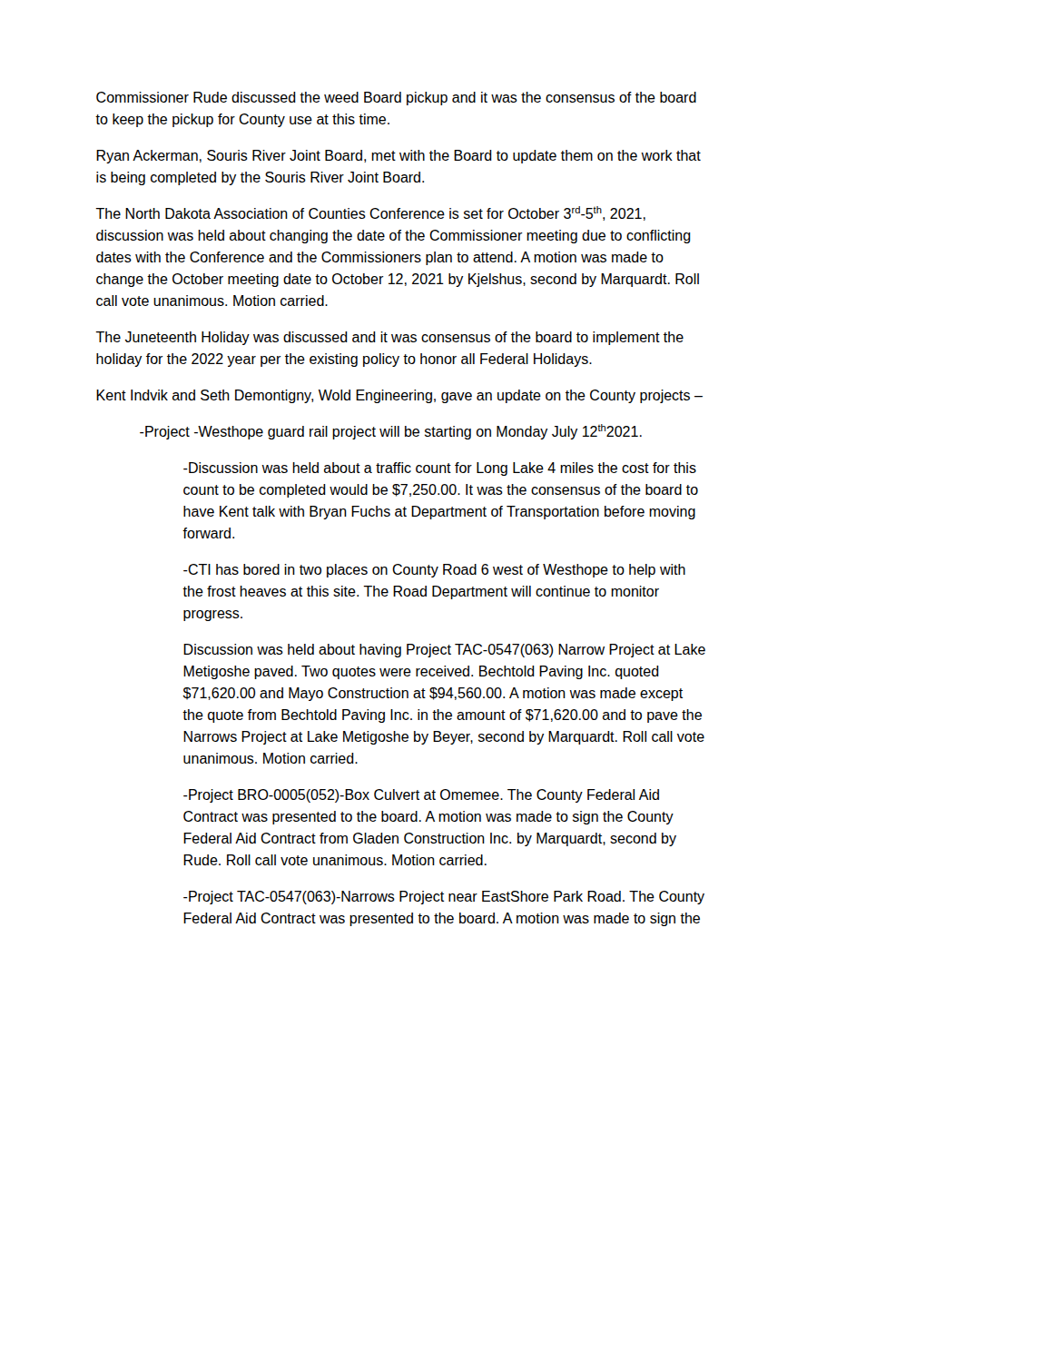Commissioner Rude discussed the weed Board pickup and it was the consensus of the board to keep the pickup for County use at this time.
Ryan Ackerman, Souris River Joint Board, met with the Board to update them on the work that is being completed by the Souris River Joint Board.
The North Dakota Association of Counties Conference is set for October 3rd-5th, 2021, discussion was held about changing the date of the Commissioner meeting due to conflicting dates with the Conference and the Commissioners plan to attend. A motion was made to change the October meeting date to October 12, 2021 by Kjelshus, second by Marquardt. Roll call vote unanimous. Motion carried.
The Juneteenth Holiday was discussed and it was consensus of the board to implement the holiday for the 2022 year per the existing policy to honor all Federal Holidays.
Kent Indvik and Seth Demontigny, Wold Engineering, gave an update on the County projects –
-Project -Westhope guard rail project will be starting on Monday July 12th2021.
-Discussion was held about a traffic count for Long Lake 4 miles the cost for this count to be completed would be $7,250.00. It was the consensus of the board to have Kent talk with Bryan Fuchs at Department of Transportation before moving forward.
-CTI has bored in two places on County Road 6 west of Westhope to help with the frost heaves at this site. The Road Department will continue to monitor progress.
Discussion was held about having Project TAC-0547(063) Narrow Project at Lake Metigoshe paved. Two quotes were received. Bechtold Paving Inc. quoted $71,620.00 and Mayo Construction at $94,560.00. A motion was made except the quote from Bechtold Paving Inc. in the amount of $71,620.00 and to pave the Narrows Project at Lake Metigoshe by Beyer, second by Marquardt. Roll call vote unanimous. Motion carried.
-Project BRO-0005(052)-Box Culvert at Omemee. The County Federal Aid Contract was presented to the board. A motion was made to sign the County Federal Aid Contract from Gladen Construction Inc. by Marquardt, second by Rude. Roll call vote unanimous. Motion carried.
-Project TAC-0547(063)-Narrows Project near EastShore Park Road. The County Federal Aid Contract was presented to the board. A motion was made to sign the